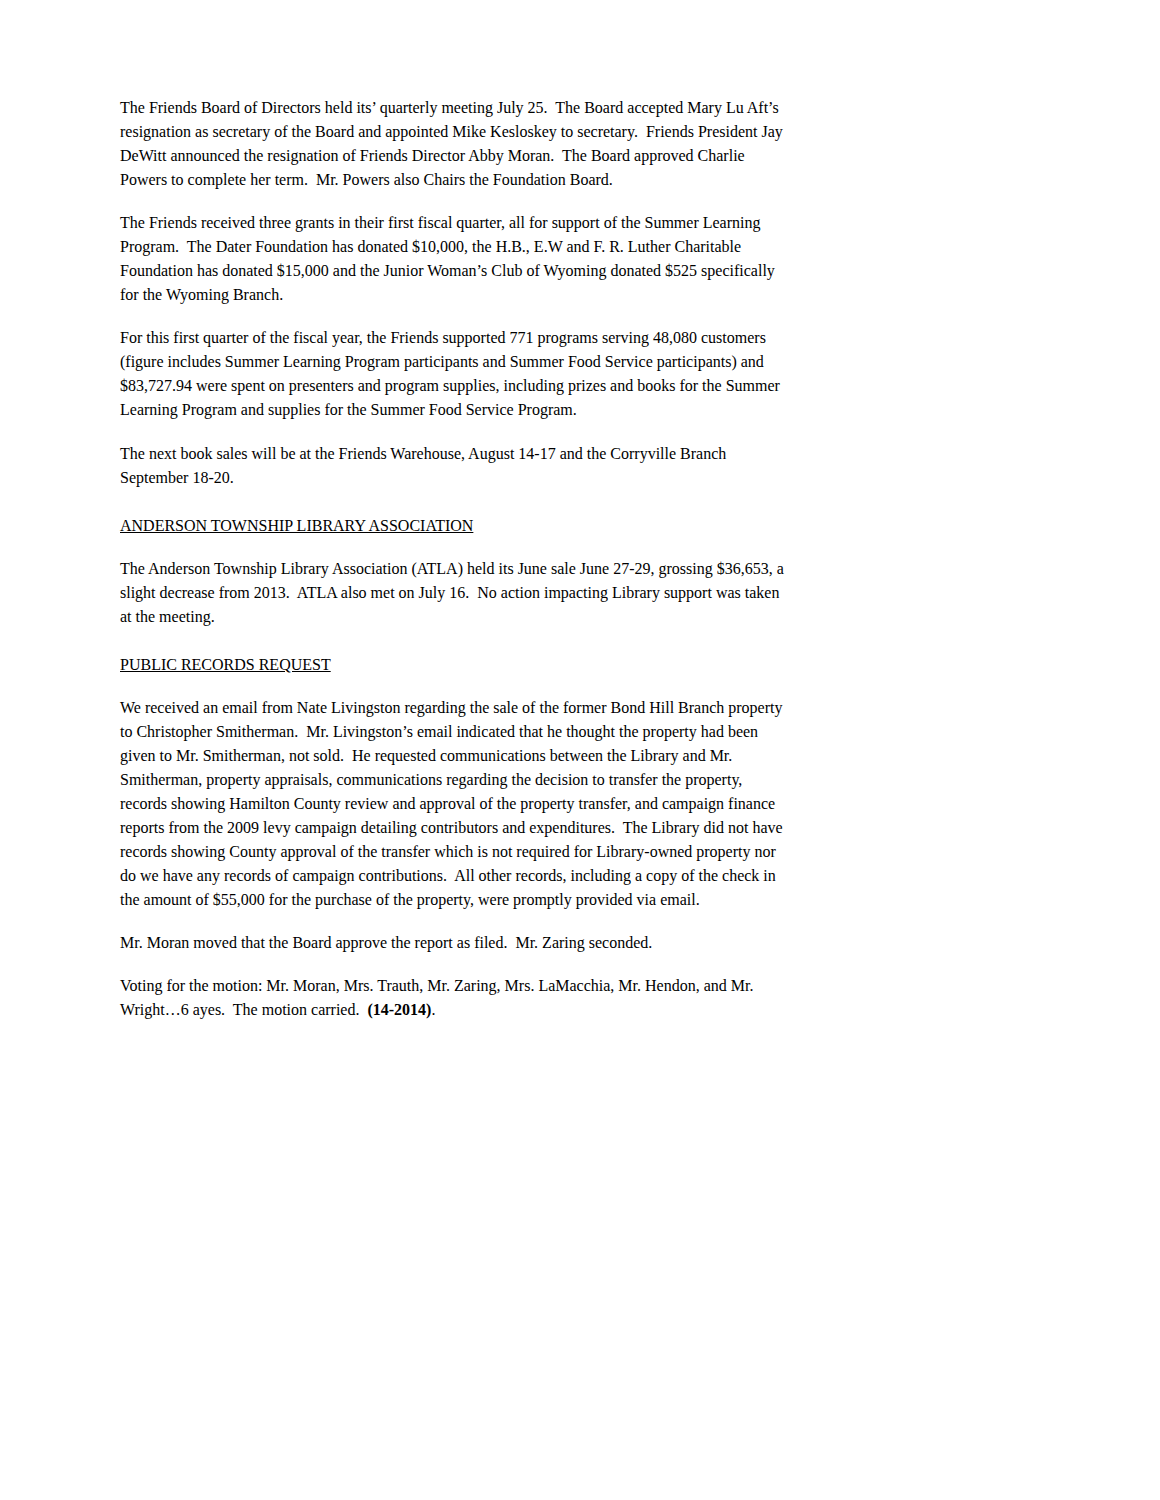The Friends Board of Directors held its’ quarterly meeting July 25. The Board accepted Mary Lu Aft’s resignation as secretary of the Board and appointed Mike Kesloskey to secretary. Friends President Jay DeWitt announced the resignation of Friends Director Abby Moran. The Board approved Charlie Powers to complete her term. Mr. Powers also Chairs the Foundation Board.
The Friends received three grants in their first fiscal quarter, all for support of the Summer Learning Program. The Dater Foundation has donated $10,000, the H.B., E.W and F. R. Luther Charitable Foundation has donated $15,000 and the Junior Woman’s Club of Wyoming donated $525 specifically for the Wyoming Branch.
For this first quarter of the fiscal year, the Friends supported 771 programs serving 48,080 customers (figure includes Summer Learning Program participants and Summer Food Service participants) and $83,727.94 were spent on presenters and program supplies, including prizes and books for the Summer Learning Program and supplies for the Summer Food Service Program.
The next book sales will be at the Friends Warehouse, August 14-17 and the Corryville Branch September 18-20.
ANDERSON TOWNSHIP LIBRARY ASSOCIATION
The Anderson Township Library Association (ATLA) held its June sale June 27-29, grossing $36,653, a slight decrease from 2013. ATLA also met on July 16. No action impacting Library support was taken at the meeting.
PUBLIC RECORDS REQUEST
We received an email from Nate Livingston regarding the sale of the former Bond Hill Branch property to Christopher Smitherman. Mr. Livingston’s email indicated that he thought the property had been given to Mr. Smitherman, not sold. He requested communications between the Library and Mr. Smitherman, property appraisals, communications regarding the decision to transfer the property, records showing Hamilton County review and approval of the property transfer, and campaign finance reports from the 2009 levy campaign detailing contributors and expenditures. The Library did not have records showing County approval of the transfer which is not required for Library-owned property nor do we have any records of campaign contributions. All other records, including a copy of the check in the amount of $55,000 for the purchase of the property, were promptly provided via email.
Mr. Moran moved that the Board approve the report as filed. Mr. Zaring seconded.
Voting for the motion: Mr. Moran, Mrs. Trauth, Mr. Zaring, Mrs. LaMacchia, Mr. Hendon, and Mr. Wright…6 ayes. The motion carried. (14-2014).